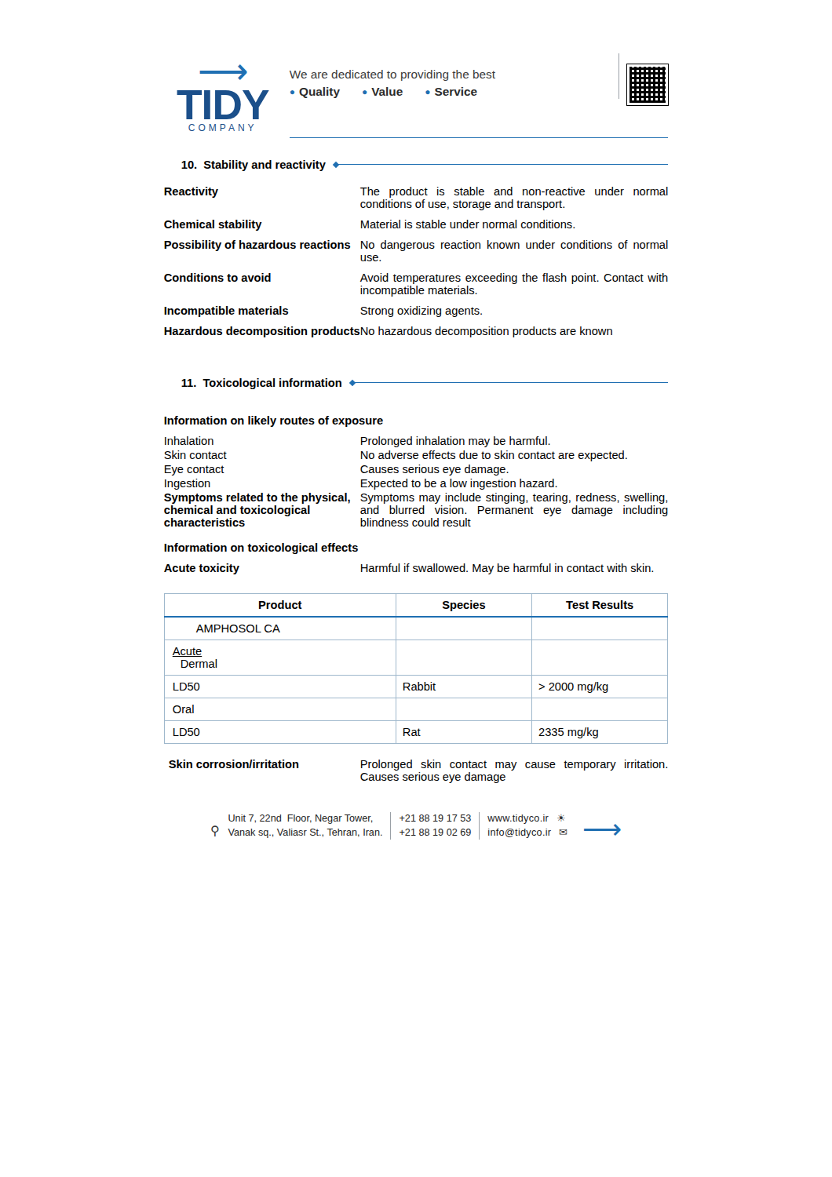⟶ TIDY COMPANY
We are dedicated to providing the best Quality Value Service
10. Stability and reactivity
Reactivity
The product is stable and non-reactive under normal conditions of use, storage and transport.
Chemical stability
Material is stable under normal conditions.
Possibility of hazardous reactions
No dangerous reaction known under conditions of normal use.
Conditions to avoid
Avoid temperatures exceeding the flash point. Contact with incompatible materials.
Incompatible materials
Strong oxidizing agents.
Hazardous decomposition products
No hazardous decomposition products are known
11. Toxicological information
Information on likely routes of exposure
Inhalation
Prolonged inhalation may be harmful.
Skin contact
No adverse effects due to skin contact are expected.
Eye contact
Causes serious eye damage.
Ingestion
Expected to be a low ingestion hazard.
Symptoms related to the physical, chemical and toxicological characteristics
Symptoms may include stinging, tearing, redness, swelling, and blurred vision. Permanent eye damage including blindness could result
Information on toxicological effects
Acute toxicity
Harmful if swallowed. May be harmful in contact with skin.
| Product | Species | Test Results |
| --- | --- | --- |
| AMPHOSOL CA | | |
| Acute Dermal | | |
| LD50 | Rabbit | > 2000 mg/kg |
| Oral | | |
| LD50 | Rat | 2335 mg/kg |
Skin corrosion/irritation
Prolonged skin contact may cause temporary irritation. Causes serious eye damage
⚲
Unit 7, 22nd Floor, Negar Tower,
Vanak sq., Valiasr St., Tehran, Iran.
+21 88 19 17 53
+21 88 19 02 69
www.tidyco.ir ☀
info@tidyco.ir ✉
⟶